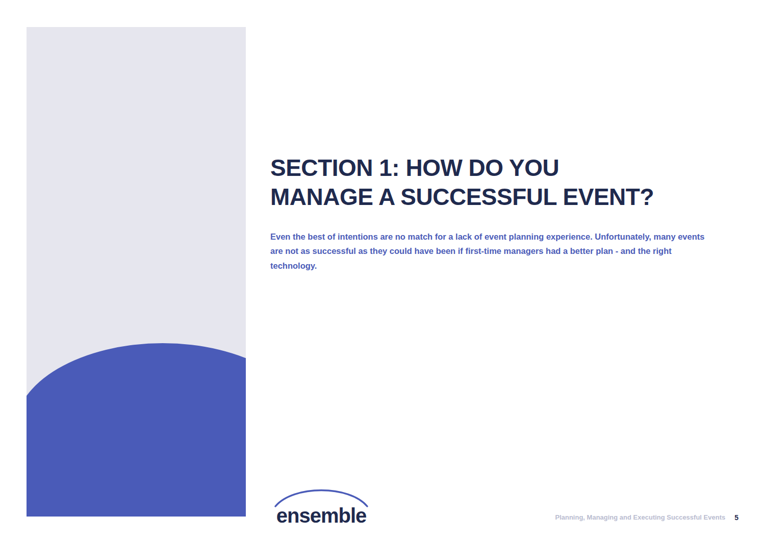Section 1: How do you
manage a successful event?
Even the best of intentions are no match for a lack of event planning experience. Unfortunately, many events are not as successful as they could have been if first-time managers had a better plan - and the right technology.
ensemble
Planning, Managing and Executing Successful Events 5